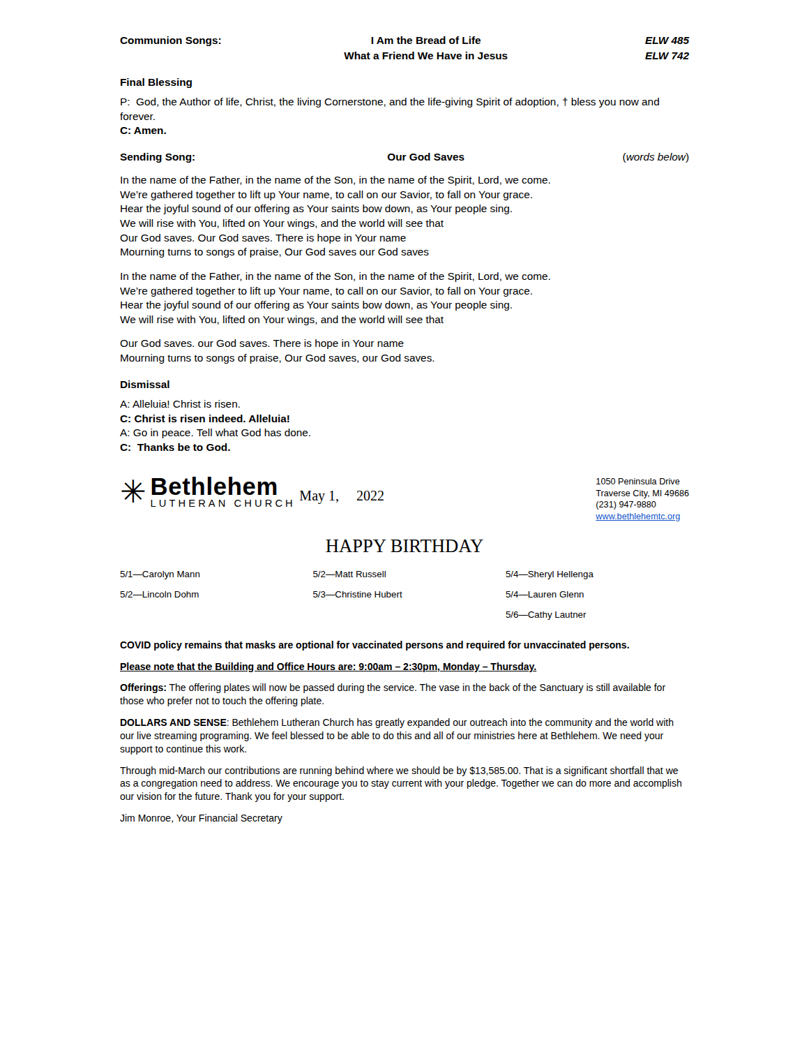Communion Songs: I Am the Bread of Life ELW 485
Communion Songs: What a Friend We Have in Jesus ELW 742
Final Blessing
P: God, the Author of life, Christ, the living Cornerstone, and the life-giving Spirit of adoption, † bless you now and forever.
C: Amen.
Sending Song: Our God Saves (words below)
In the name of the Father, in the name of the Son, in the name of the Spirit, Lord, we come.
We’re gathered together to lift up Your name, to call on our Savior, to fall on Your grace.
Hear the joyful sound of our offering as Your saints bow down, as Your people sing.
We will rise with You, lifted on Your wings, and the world will see that
Our God saves. Our God saves. There is hope in Your name
Mourning turns to songs of praise, Our God saves our God saves
In the name of the Father, in the name of the Son, in the name of the Spirit, Lord, we come.
We’re gathered together to lift up Your name, to call on our Savior, to fall on Your grace.
Hear the joyful sound of our offering as Your saints bow down, as Your people sing.
We will rise with You, lifted on Your wings, and the world will see that
Our God saves. our God saves. There is hope in Your name
Mourning turns to songs of praise, Our God saves, our God saves.
Dismissal
A: Alleluia! Christ is risen.
C: Christ is risen indeed. Alleluia!
A: Go in peace. Tell what God has done.
C: Thanks be to God.
✳ Bethlehem
LUTHERAN CHURCH May 1, 2022
1050 Peninsula Drive
Traverse City, MI 49686
(231) 947-9880
www.bethlehemtc.org
HAPPY BIRTHDAY
5/1—Carolyn Mann
5/2—Lincoln Dohm
5/2—Matt Russell
5/3—Christine Hubert
5/4—Sheryl Hellenga
5/4—Lauren Glenn
5/6—Cathy Lautner
COVID policy remains that masks are optional for vaccinated persons and required for unvaccinated persons.
Please note that the Building and Office Hours are: 9:00am – 2:30pm, Monday – Thursday.
Offerings: The offering plates will now be passed during the service. The vase in the back of the Sanctuary is still available for those who prefer not to touch the offering plate.
DOLLARS AND SENSE: Bethlehem Lutheran Church has greatly expanded our outreach into the community and the world with our live streaming programing. We feel blessed to be able to do this and all of our ministries here at Bethlehem. We need your support to continue this work.
Through mid-March our contributions are running behind where we should be by $13,585.00. That is a significant shortfall that we as a congregation need to address. We encourage you to stay current with your pledge. Together we can do more and accomplish our vision for the future. Thank you for your support.
Jim Monroe, Your Financial Secretary